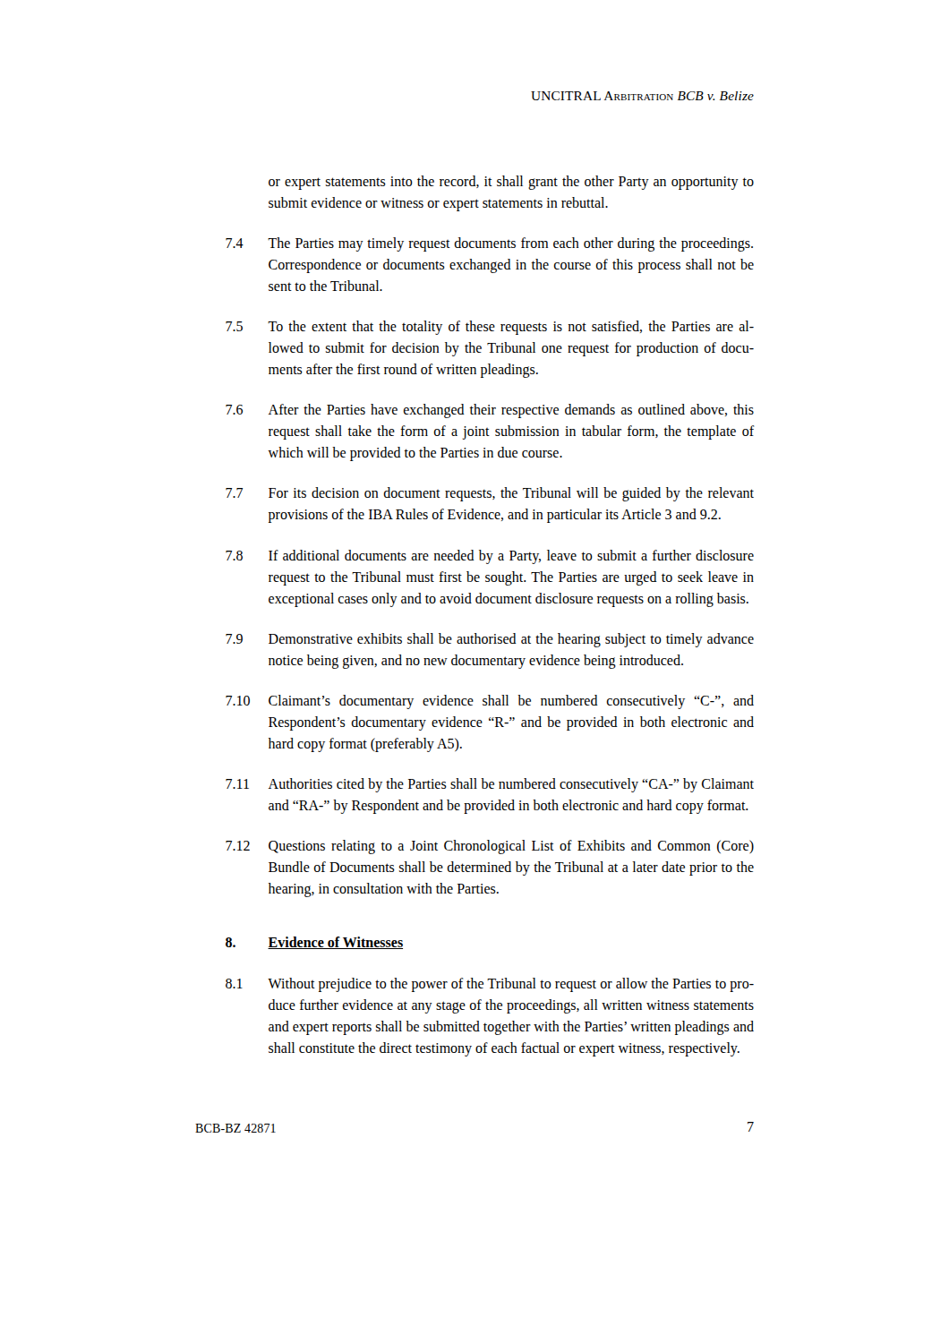UNCITRAL Arbitration BCB v. Belize
or expert statements into the record, it shall grant the other Party an opportunity to submit evidence or witness or expert statements in rebuttal.
7.4
The Parties may timely request documents from each other during the proceedings. Correspondence or documents exchanged in the course of this process shall not be sent to the Tribunal.
7.5
To the extent that the totality of these requests is not satisfied, the Parties are allowed to submit for decision by the Tribunal one request for production of documents after the first round of written pleadings.
7.6
After the Parties have exchanged their respective demands as outlined above, this request shall take the form of a joint submission in tabular form, the template of which will be provided to the Parties in due course.
7.7
For its decision on document requests, the Tribunal will be guided by the relevant provisions of the IBA Rules of Evidence, and in particular its Article 3 and 9.2.
7.8
If additional documents are needed by a Party, leave to submit a further disclosure request to the Tribunal must first be sought. The Parties are urged to seek leave in exceptional cases only and to avoid document disclosure requests on a rolling basis.
7.9
Demonstrative exhibits shall be authorised at the hearing subject to timely advance notice being given, and no new documentary evidence being introduced.
7.10
Claimant’s documentary evidence shall be numbered consecutively “C-”, and Respondent’s documentary evidence “R-” and be provided in both electronic and hard copy format (preferably A5).
7.11
Authorities cited by the Parties shall be numbered consecutively “CA-” by Claimant and “RA-” by Respondent and be provided in both electronic and hard copy format.
7.12
Questions relating to a Joint Chronological List of Exhibits and Common (Core) Bundle of Documents shall be determined by the Tribunal at a later date prior to the hearing, in consultation with the Parties.
8.
Evidence of Witnesses
8.1
Without prejudice to the power of the Tribunal to request or allow the Parties to produce further evidence at any stage of the proceedings, all written witness statements and expert reports shall be submitted together with the Parties’ written pleadings and shall constitute the direct testimony of each factual or expert witness, respectively.
BCB-BZ 42871
7